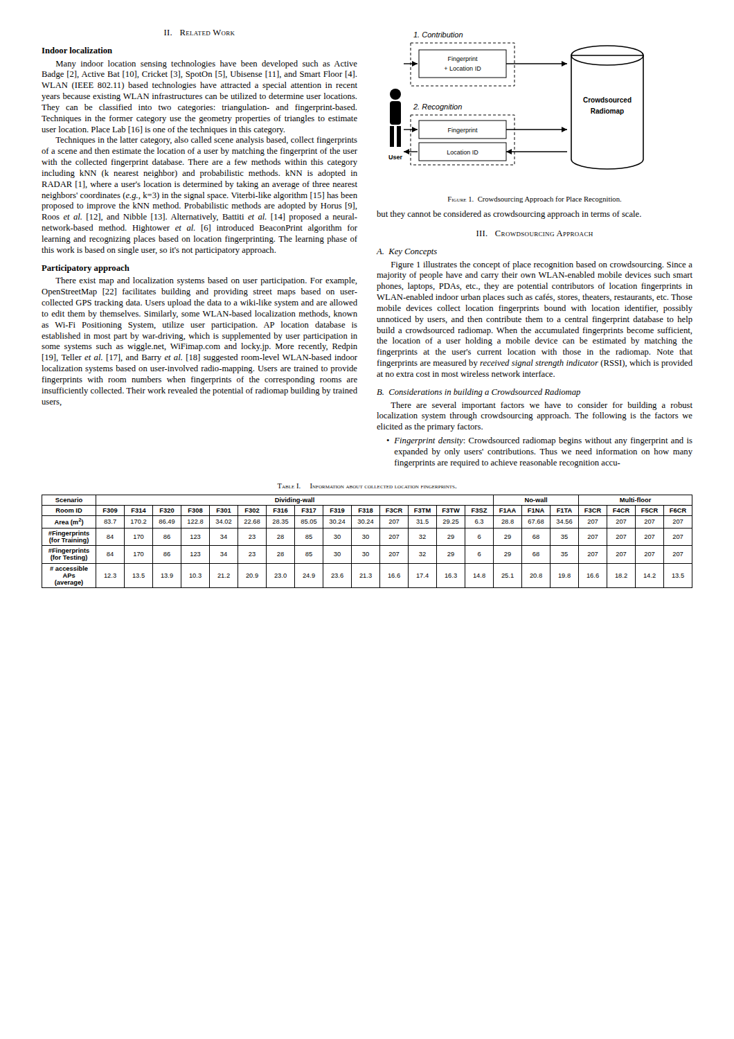II. Related Work
Indoor localization
Many indoor location sensing technologies have been developed such as Active Badge [2], Active Bat [10], Cricket [3], SpotOn [5], Ubisense [11], and Smart Floor [4]. WLAN (IEEE 802.11) based technologies have attracted a special attention in recent years because existing WLAN infrastructures can be utilized to determine user locations. They can be classified into two categories: triangulation- and fingerprint-based. Techniques in the former category use the geometry properties of triangles to estimate user location. Place Lab [16] is one of the techniques in this category.
Techniques in the latter category, also called scene analysis based, collect fingerprints of a scene and then estimate the location of a user by matching the fingerprint of the user with the collected fingerprint database. There are a few methods within this category including kNN (k nearest neighbor) and probabilistic methods. kNN is adopted in RADAR [1], where a user's location is determined by taking an average of three nearest neighbors' coordinates (e.g., k=3) in the signal space. Viterbi-like algorithm [15] has been proposed to improve the kNN method. Probabilistic methods are adopted by Horus [9], Roos et al. [12], and Nibble [13]. Alternatively, Battiti et al. [14] proposed a neural-network-based method. Hightower et al. [6] introduced BeaconPrint algorithm for learning and recognizing places based on location fingerprinting. The learning phase of this work is based on single user, so it's not participatory approach.
Participatory approach
There exist map and localization systems based on user participation. For example, OpenStreetMap [22] facilitates building and providing street maps based on user-collected GPS tracking data. Users upload the data to a wiki-like system and are allowed to edit them by themselves. Similarly, some WLAN-based localization methods, known as Wi-Fi Positioning System, utilize user participation. AP location database is established in most part by war-driving, which is supplemented by user participation in some systems such as wiggle.net, WiFimap.com and locky.jp. More recently, Redpin [19], Teller et al. [17], and Barry et al. [18] suggested room-level WLAN-based indoor localization systems based on user-involved radio-mapping. Users are trained to provide fingerprints with room numbers when fingerprints of the corresponding rooms are insufficiently collected. Their work revealed the potential of radiomap building by trained users,
1. Contribution 2. Recognition Fingerprint + Location ID Fingerprint Location ID User Crowdsourced Radiomap
Figure 1. Crowdsourcing Approach for Place Recognition.
but they cannot be considered as crowdsourcing approach in terms of scale.
III. Crowdsourcing Approach
A. Key Concepts
Figure 1 illustrates the concept of place recognition based on crowdsourcing. Since a majority of people have and carry their own WLAN-enabled mobile devices such smart phones, laptops, PDAs, etc., they are potential contributors of location fingerprints in WLAN-enabled indoor urban places such as cafés, stores, theaters, restaurants, etc. Those mobile devices collect location fingerprints bound with location identifier, possibly unnoticed by users, and then contribute them to a central fingerprint database to help build a crowdsourced radiomap. When the accumulated fingerprints become sufficient, the location of a user holding a mobile device can be estimated by matching the fingerprints at the user's current location with those in the radiomap. Note that fingerprints are measured by received signal strength indicator (RSSI), which is provided at no extra cost in most wireless network interface.
B. Considerations in building a Crowdsourced Radiomap
There are several important factors we have to consider for building a robust localization system through crowdsourcing approach. The following is the factors we elicited as the primary factors.
Fingerprint density: Crowdsourced radiomap begins without any fingerprint and is expanded by only users' contributions. Thus we need information on how many fingerprints are required to achieve reasonable recognition accu-
Table I. Information about collected location fingerprints.
| Scenario | Dividing-wall | No-wall | Multi-floor |
| --- | --- | --- | --- |
| Room ID | F309 | F314 | F320 | F308 | F301 | F302 | F316 | F317 | F319 | F318 | F3CR | F3TM | F3TW | F3SZ | F1AA | F1NA | F1TA | F3CR | F4CR | F5CR | F6CR |
| Area (m 2 ) | 83.7 | 170.2 | 86.49 | 122.8 | 34.02 | 22.68 | 28.35 | 85.05 | 30.24 | 30.24 | 207 | 31.5 | 29.25 | 6.3 | 28.8 | 67.68 | 34.56 | 207 | 207 | 207 | 207 |
| #Fingerprints (for Training) | 84 | 170 | 86 | 123 | 34 | 23 | 28 | 85 | 30 | 30 | 207 | 32 | 29 | 6 | 29 | 68 | 35 | 207 | 207 | 207 | 207 |
| #Fingerprints (for Testing) | 84 | 170 | 86 | 123 | 34 | 23 | 28 | 85 | 30 | 30 | 207 | 32 | 29 | 6 | 29 | 68 | 35 | 207 | 207 | 207 | 207 |
| # accessible APs (average) | 12.3 | 13.5 | 13.9 | 10.3 | 21.2 | 20.9 | 23.0 | 24.9 | 23.6 | 21.3 | 16.6 | 17.4 | 16.3 | 14.8 | 25.1 | 20.8 | 19.8 | 16.6 | 18.2 | 14.2 | 13.5 |